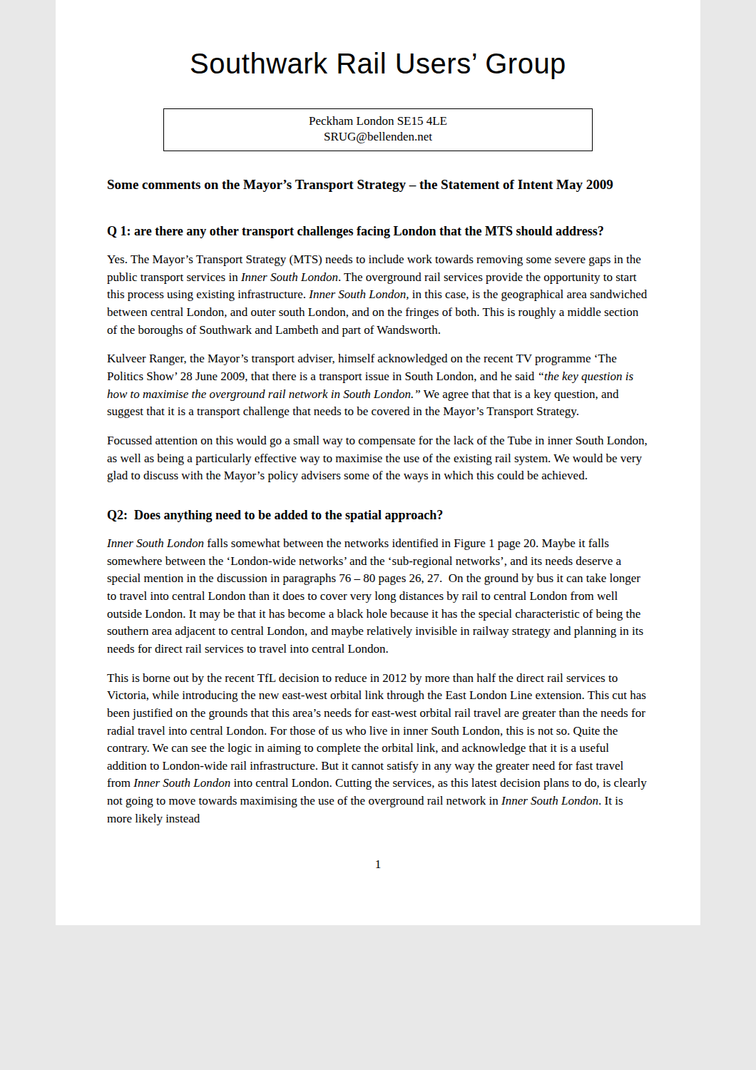Southwark Rail Users’ Group
Peckham London SE15 4LE
SRUG@bellenden.net
Some comments on the Mayor’s Transport Strategy – the Statement of Intent May 2009
Q 1: are there any other transport challenges facing London that the MTS should address?
Yes. The Mayor’s Transport Strategy (MTS) needs to include work towards removing some severe gaps in the public transport services in Inner South London. The overground rail services provide the opportunity to start this process using existing infrastructure. Inner South London, in this case, is the geographical area sandwiched between central London, and outer south London, and on the fringes of both. This is roughly a middle section of the boroughs of Southwark and Lambeth and part of Wandsworth.
Kulveer Ranger, the Mayor’s transport adviser, himself acknowledged on the recent TV programme ‘The Politics Show’ 28 June 2009, that there is a transport issue in South London, and he said “the key question is how to maximise the overground rail network in South London.” We agree that that is a key question, and suggest that it is a transport challenge that needs to be covered in the Mayor’s Transport Strategy.
Focussed attention on this would go a small way to compensate for the lack of the Tube in inner South London, as well as being a particularly effective way to maximise the use of the existing rail system. We would be very glad to discuss with the Mayor’s policy advisers some of the ways in which this could be achieved.
Q2: Does anything need to be added to the spatial approach?
Inner South London falls somewhat between the networks identified in Figure 1 page 20. Maybe it falls somewhere between the ‘London-wide networks’ and the ‘sub-regional networks’, and its needs deserve a special mention in the discussion in paragraphs 76 – 80 pages 26, 27. On the ground by bus it can take longer to travel into central London than it does to cover very long distances by rail to central London from well outside London. It may be that it has become a black hole because it has the special characteristic of being the southern area adjacent to central London, and maybe relatively invisible in railway strategy and planning in its needs for direct rail services to travel into central London.
This is borne out by the recent TfL decision to reduce in 2012 by more than half the direct rail services to Victoria, while introducing the new east-west orbital link through the East London Line extension. This cut has been justified on the grounds that this area’s needs for east-west orbital rail travel are greater than the needs for radial travel into central London. For those of us who live in inner South London, this is not so. Quite the contrary. We can see the logic in aiming to complete the orbital link, and acknowledge that it is a useful addition to London-wide rail infrastructure. But it cannot satisfy in any way the greater need for fast travel from Inner South London into central London. Cutting the services, as this latest decision plans to do, is clearly not going to move towards maximising the use of the overground rail network in Inner South London. It is more likely instead
1